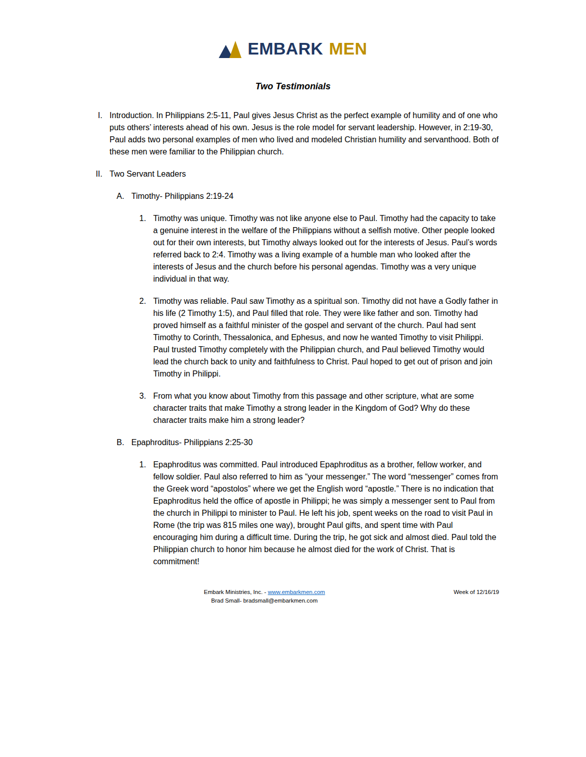EMBARK MEN
Two Testimonials
Introduction. In Philippians 2:5-11, Paul gives Jesus Christ as the perfect example of humility and of one who puts others’ interests ahead of his own. Jesus is the role model for servant leadership. However, in 2:19-30, Paul adds two personal examples of men who lived and modeled Christian humility and servanthood. Both of these men were familiar to the Philippian church.
Two Servant Leaders
Timothy- Philippians 2:19-24
Timothy was unique. Timothy was not like anyone else to Paul. Timothy had the capacity to take a genuine interest in the welfare of the Philippians without a selfish motive. Other people looked out for their own interests, but Timothy always looked out for the interests of Jesus. Paul’s words referred back to 2:4. Timothy was a living example of a humble man who looked after the interests of Jesus and the church before his personal agendas. Timothy was a very unique individual in that way.
Timothy was reliable. Paul saw Timothy as a spiritual son. Timothy did not have a Godly father in his life (2 Timothy 1:5), and Paul filled that role. They were like father and son. Timothy had proved himself as a faithful minister of the gospel and servant of the church. Paul had sent Timothy to Corinth, Thessalonica, and Ephesus, and now he wanted Timothy to visit Philippi. Paul trusted Timothy completely with the Philippian church, and Paul believed Timothy would lead the church back to unity and faithfulness to Christ. Paul hoped to get out of prison and join Timothy in Philippi.
From what you know about Timothy from this passage and other scripture, what are some character traits that make Timothy a strong leader in the Kingdom of God? Why do these character traits make him a strong leader?
Epaphroditus- Philippians 2:25-30
Epaphroditus was committed. Paul introduced Epaphroditus as a brother, fellow worker, and fellow soldier. Paul also referred to him as “your messenger.” The word “messenger” comes from the Greek word “apostolos” where we get the English word “apostle.” There is no indication that Epaphroditus held the office of apostle in Philippi; he was simply a messenger sent to Paul from the church in Philippi to minister to Paul. He left his job, spent weeks on the road to visit Paul in Rome (the trip was 815 miles one way), brought Paul gifts, and spent time with Paul encouraging him during a difficult time. During the trip, he got sick and almost died. Paul told the Philippian church to honor him because he almost died for the work of Christ. That is commitment!
Embark Ministries, Inc. - www.embarkmen.com
Brad Small- bradsmall@embarkmen.com
Week of 12/16/19